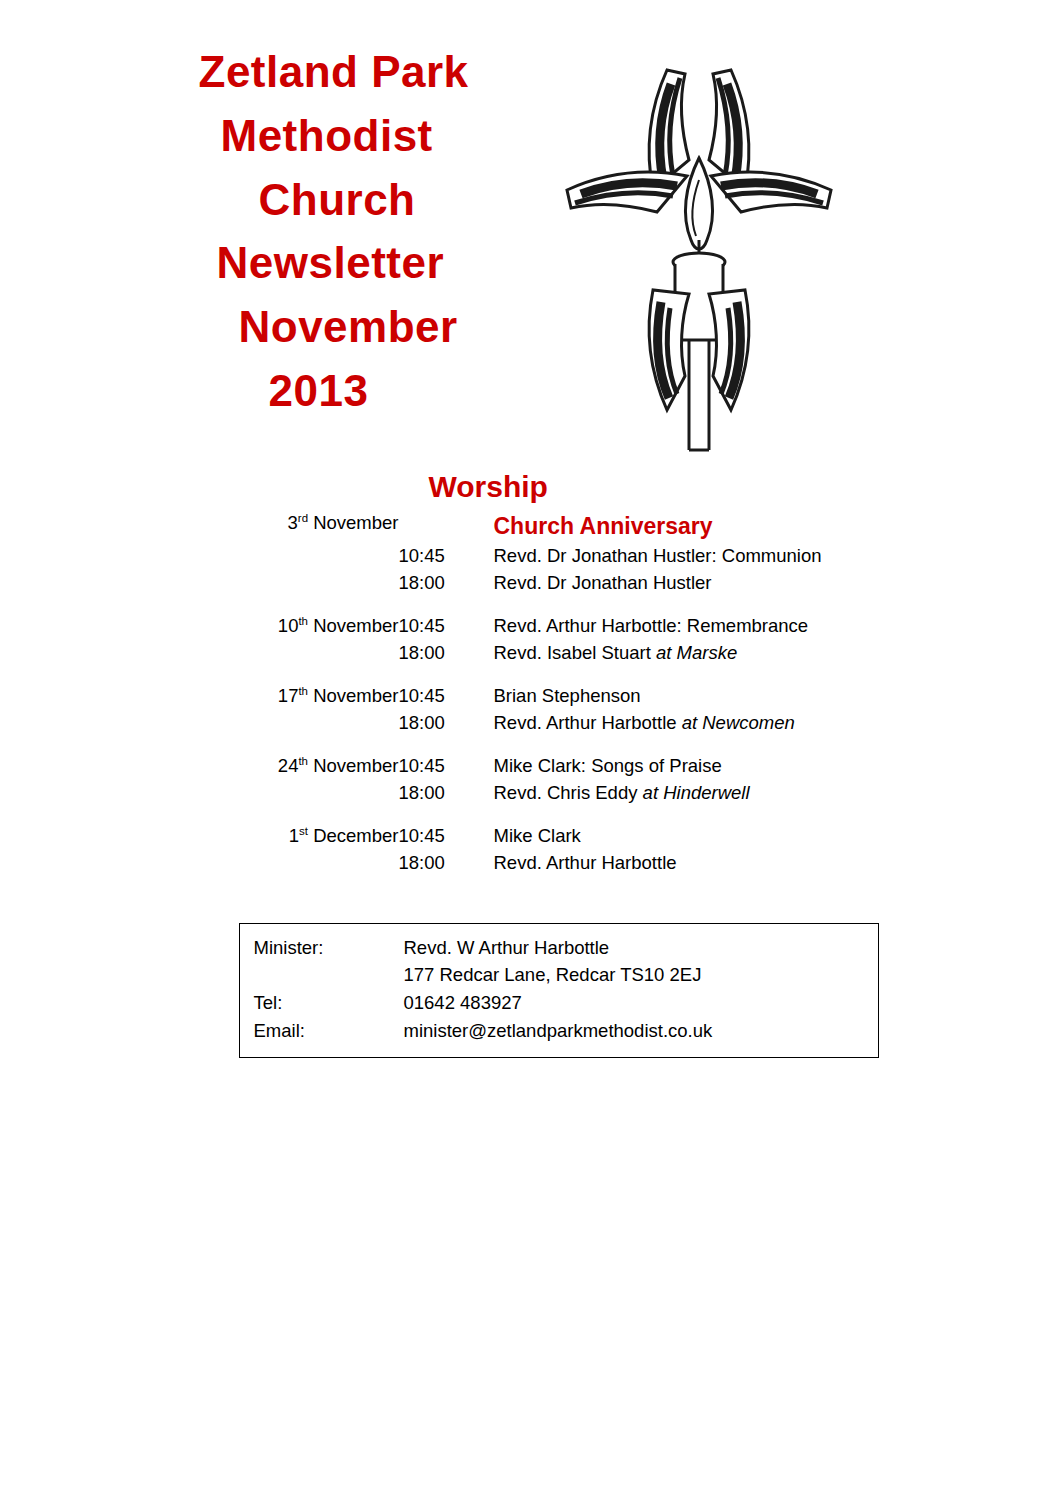Zetland Park Methodist Church Newsletter November 2013
Worship
| 3 rd November | | Church Anniversary |
| | 10:45 | Revd. Dr Jonathan Hustler: Communion |
| | 18:00 | Revd. Dr Jonathan Hustler |
| 10 th November | 10:45 | Revd. Arthur Harbottle: Remembrance |
| | 18:00 | Revd. Isabel Stuart at Marske |
| 17 th November | 10:45 | Brian Stephenson |
| | 18:00 | Revd. Arthur Harbottle at Newcomen |
| 24 th November | 10:45 | Mike Clark: Songs of Praise |
| | 18:00 | Revd. Chris Eddy at Hinderwell |
| 1 st December | 10:45 | Mike Clark |
| | 18:00 | Revd. Arthur Harbottle |
| Minister: | Revd. W Arthur Harbottle |
| | 177 Redcar Lane, Redcar TS10 2EJ |
| Tel: | 01642 483927 |
| Email: | minister@zetlandparkmethodist.co.uk |